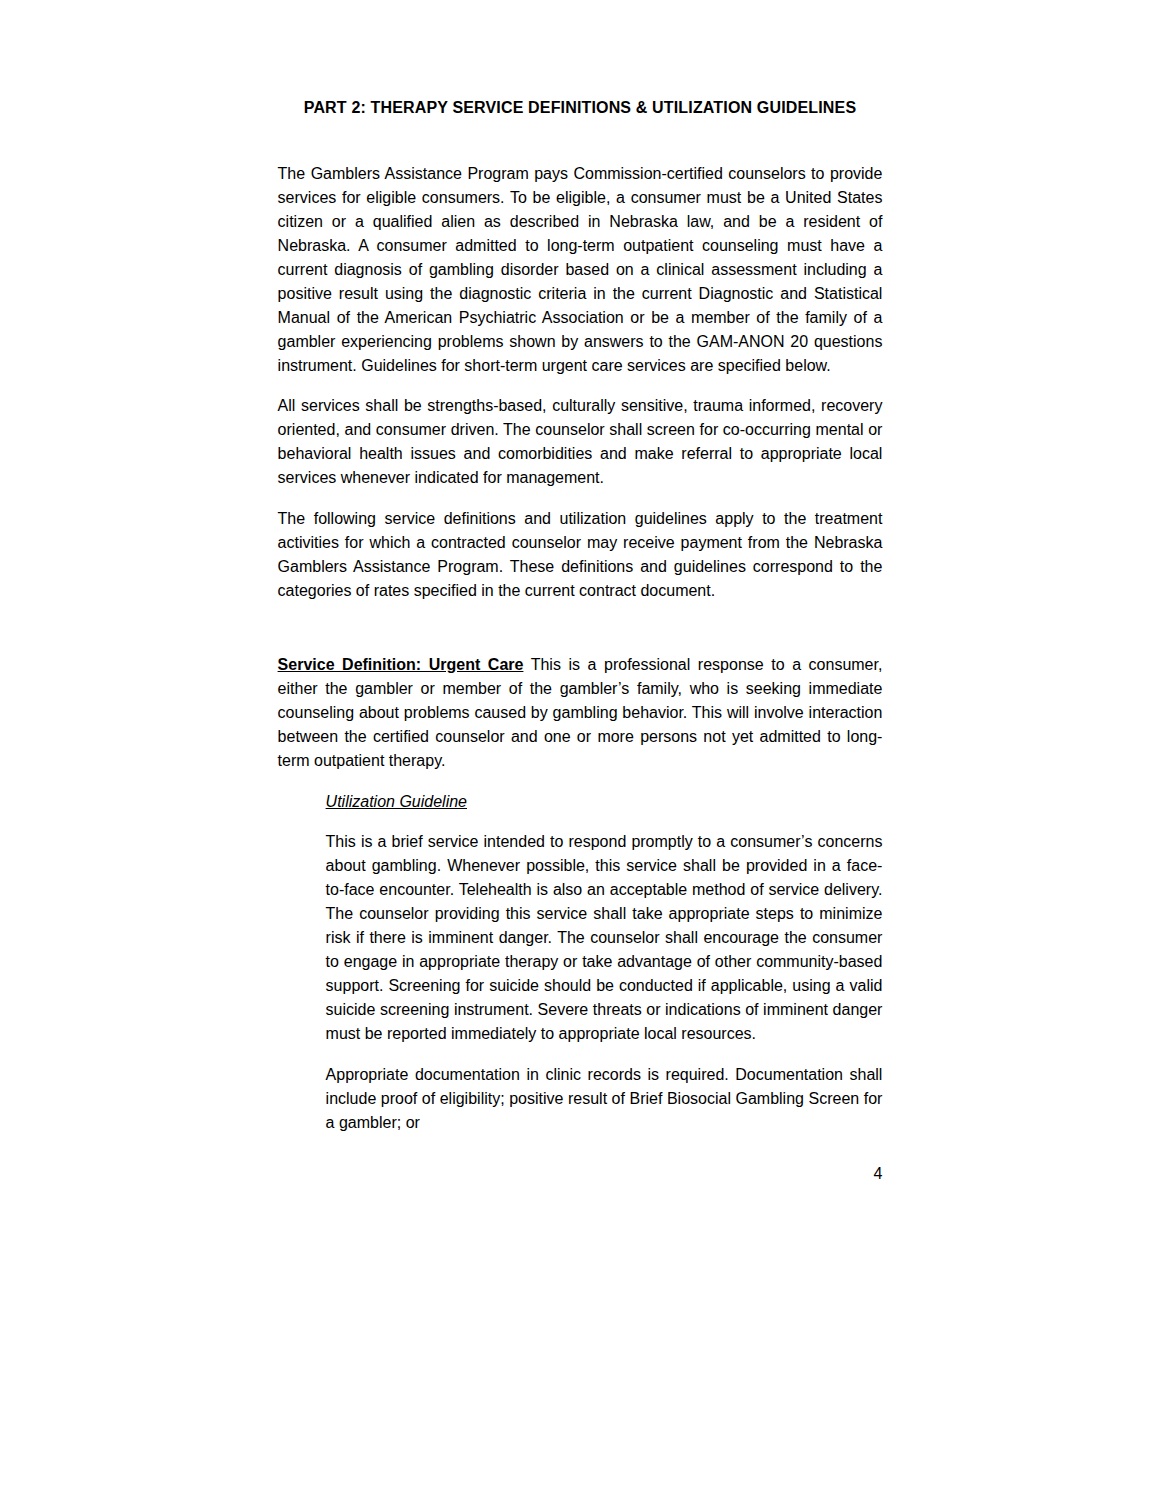PART 2: THERAPY SERVICE DEFINITIONS & UTILIZATION GUIDELINES
The Gamblers Assistance Program pays Commission-certified counselors to provide services for eligible consumers. To be eligible, a consumer must be a United States citizen or a qualified alien as described in Nebraska law, and be a resident of Nebraska. A consumer admitted to long-term outpatient counseling must have a current diagnosis of gambling disorder based on a clinical assessment including a positive result using the diagnostic criteria in the current Diagnostic and Statistical Manual of the American Psychiatric Association or be a member of the family of a gambler experiencing problems shown by answers to the GAM-ANON 20 questions instrument. Guidelines for short-term urgent care services are specified below.
All services shall be strengths-based, culturally sensitive, trauma informed, recovery oriented, and consumer driven. The counselor shall screen for co-occurring mental or behavioral health issues and comorbidities and make referral to appropriate local services whenever indicated for management.
The following service definitions and utilization guidelines apply to the treatment activities for which a contracted counselor may receive payment from the Nebraska Gamblers Assistance Program. These definitions and guidelines correspond to the categories of rates specified in the current contract document.
Service Definition: Urgent Care This is a professional response to a consumer, either the gambler or member of the gambler’s family, who is seeking immediate counseling about problems caused by gambling behavior. This will involve interaction between the certified counselor and one or more persons not yet admitted to long-term outpatient therapy.
Utilization Guideline
This is a brief service intended to respond promptly to a consumer’s concerns about gambling. Whenever possible, this service shall be provided in a face-to-face encounter. Telehealth is also an acceptable method of service delivery. The counselor providing this service shall take appropriate steps to minimize risk if there is imminent danger. The counselor shall encourage the consumer to engage in appropriate therapy or take advantage of other community-based support. Screening for suicide should be conducted if applicable, using a valid suicide screening instrument. Severe threats or indications of imminent danger must be reported immediately to appropriate local resources.
Appropriate documentation in clinic records is required. Documentation shall include proof of eligibility; positive result of Brief Biosocial Gambling Screen for a gambler; or
4